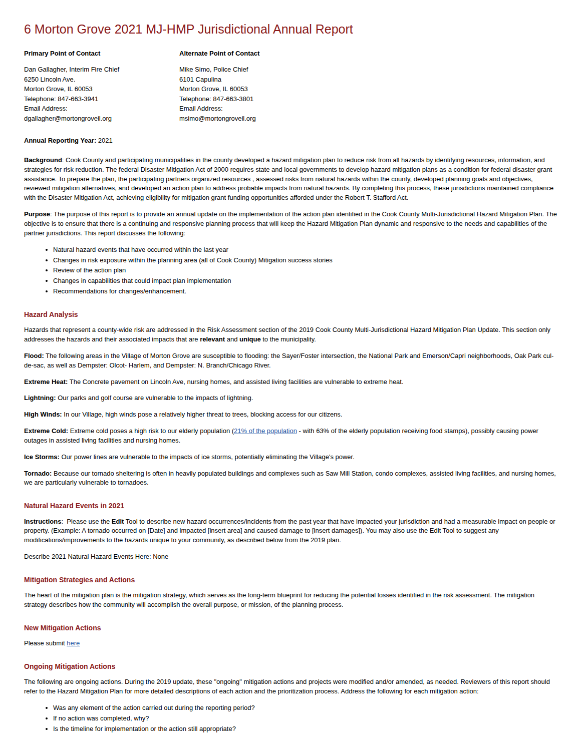6 Morton Grove 2021 MJ-HMP Jurisdictional Annual Report
Primary Point of Contact
Dan Gallagher, Interim Fire Chief
6250 Lincoln Ave.
Morton Grove, IL 60053
Telephone: 847-663-3941
Email Address:
dgallagher@mortongroveil.org
Alternate Point of Contact
Mike Simo, Police Chief
6101 Capulina
Morton Grove, IL 60053
Telephone: 847-663-3801
Email Address:
msimo@mortongroveil.org
Annual Reporting Year: 2021
Background: Cook County and participating municipalities in the county developed a hazard mitigation plan to reduce risk from all hazards by identifying resources, information, and strategies for risk reduction. The federal Disaster Mitigation Act of 2000 requires state and local governments to develop hazard mitigation plans as a condition for federal disaster grant assistance. To prepare the plan, the participating partners organized resources , assessed risks from natural hazards within the county, developed planning goals and objectives, reviewed mitigation alternatives, and developed an action plan to address probable impacts from natural hazards. By completing this process, these jurisdictions maintained compliance with the Disaster Mitigation Act, achieving eligibility for mitigation grant funding opportunities afforded under the Robert T. Stafford Act.
Purpose: The purpose of this report is to provide an annual update on the implementation of the action plan identified in the Cook County Multi-Jurisdictional Hazard Mitigation Plan. The objective is to ensure that there is a continuing and responsive planning process that will keep the Hazard Mitigation Plan dynamic and responsive to the needs and capabilities of the partner jurisdictions. This report discusses the following:
Natural hazard events that have occurred within the last year
Changes in risk exposure within the planning area (all of Cook County) Mitigation success stories
Review of the action plan
Changes in capabilities that could impact plan implementation
Recommendations for changes/enhancement.
Hazard Analysis
Hazards that represent a county-wide risk are addressed in the Risk Assessment section of the 2019 Cook County Multi-Jurisdictional Hazard Mitigation Plan Update. This section only addresses the hazards and their associated impacts that are relevant and unique to the municipality.
Flood: The following areas in the Village of Morton Grove are susceptible to flooding: the Sayer/Foster intersection, the National Park and Emerson/Capri neighborhoods, Oak Park cul-de-sac, as well as Dempster: Olcot- Harlem, and Dempster: N. Branch/Chicago River.
Extreme Heat: The Concrete pavement on Lincoln Ave, nursing homes, and assisted living facilities are vulnerable to extreme heat.
Lightning: Our parks and golf course are vulnerable to the impacts of lightning.
High Winds: In our Village, high winds pose a relatively higher threat to trees, blocking access for our citizens.
Extreme Cold: Extreme cold poses a high risk to our elderly population (21% of the population - with 63% of the elderly population receiving food stamps), possibly causing power outages in assisted living facilities and nursing homes.
Ice Storms: Our power lines are vulnerable to the impacts of ice storms, potentially eliminating the Village's power.
Tornado: Because our tornado sheltering is often in heavily populated buildings and complexes such as Saw Mill Station, condo complexes, assisted living facilities, and nursing homes, we are particularly vulnerable to tornadoes.
Natural Hazard Events in 2021
Instructions: Please use the Edit Tool to describe new hazard occurrences/incidents from the past year that have impacted your jurisdiction and had a measurable impact on people or property. (Example: A tornado occurred on [Date] and impacted [insert area] and caused damage to [insert damages]). You may also use the Edit Tool to suggest any modifications/improvements to the hazards unique to your community, as described below from the 2019 plan.
Describe 2021 Natural Hazard Events Here: None
Mitigation Strategies and Actions
The heart of the mitigation plan is the mitigation strategy, which serves as the long-term blueprint for reducing the potential losses identified in the risk assessment. The mitigation strategy describes how the community will accomplish the overall purpose, or mission, of the planning process.
New Mitigation Actions
Please submit here
Ongoing Mitigation Actions
The following are ongoing actions. During the 2019 update, these "ongoing" mitigation actions and projects were modified and/or amended, as needed. Reviewers of this report should refer to the Hazard Mitigation Plan for more detailed descriptions of each action and the prioritization process. Address the following for each mitigation action:
Was any element of the action carried out during the reporting period?
If no action was completed, why?
Is the timeline for implementation or the action still appropriate?